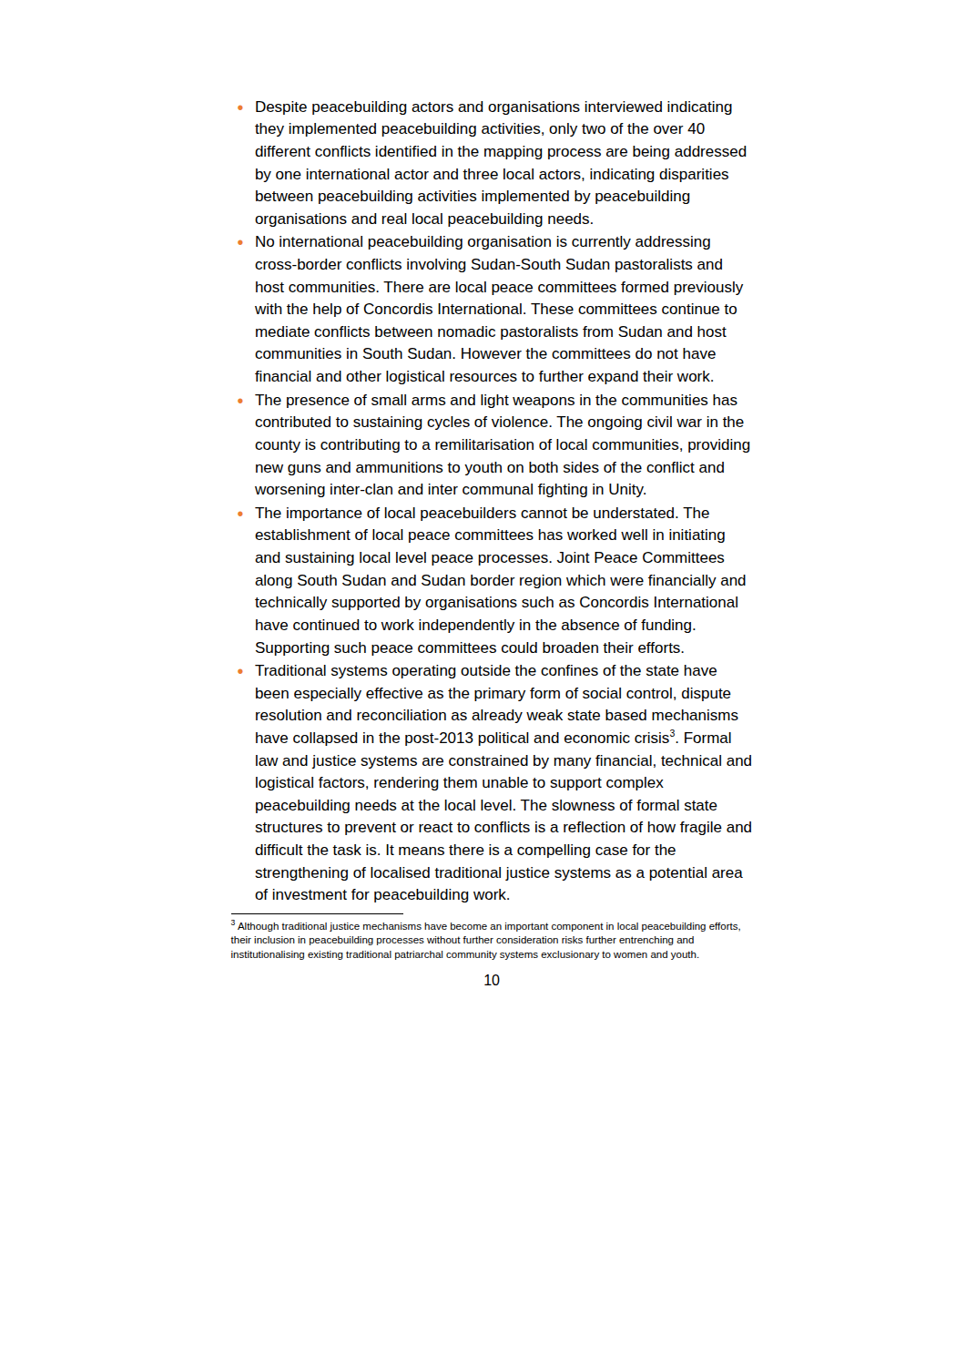Despite peacebuilding actors and organisations interviewed indicating they implemented peacebuilding activities, only two of the over 40 different conflicts identified in the mapping process are being addressed by one international actor and three local actors, indicating disparities between peacebuilding activities implemented by peacebuilding organisations and real local peacebuilding needs.
No international peacebuilding organisation is currently addressing cross-border conflicts involving Sudan-South Sudan pastoralists and host communities. There are local peace committees formed previously with the help of Concordis International. These committees continue to mediate conflicts between nomadic pastoralists from Sudan and host communities in South Sudan. However the committees do not have financial and other logistical resources to further expand their work.
The presence of small arms and light weapons in the communities has contributed to sustaining cycles of violence. The ongoing civil war in the county is contributing to a remilitarisation of local communities, providing new guns and ammunitions to youth on both sides of the conflict and worsening inter-clan and inter communal fighting in Unity.
The importance of local peacebuilders cannot be understated. The establishment of local peace committees has worked well in initiating and sustaining local level peace processes. Joint Peace Committees along South Sudan and Sudan border region which were financially and technically supported by organisations such as Concordis International have continued to work independently in the absence of funding. Supporting such peace committees could broaden their efforts.
Traditional systems operating outside the confines of the state have been especially effective as the primary form of social control, dispute resolution and reconciliation as already weak state based mechanisms have collapsed in the post-2013 political and economic crisis3. Formal law and justice systems are constrained by many financial, technical and logistical factors, rendering them unable to support complex peacebuilding needs at the local level. The slowness of formal state structures to prevent or react to conflicts is a reflection of how fragile and difficult the task is. It means there is a compelling case for the strengthening of localised traditional justice systems as a potential area of investment for peacebuilding work.
3 Although traditional justice mechanisms have become an important component in local peacebuilding efforts, their inclusion in peacebuilding processes without further consideration risks further entrenching and institutionalising existing traditional patriarchal community systems exclusionary to women and youth.
10